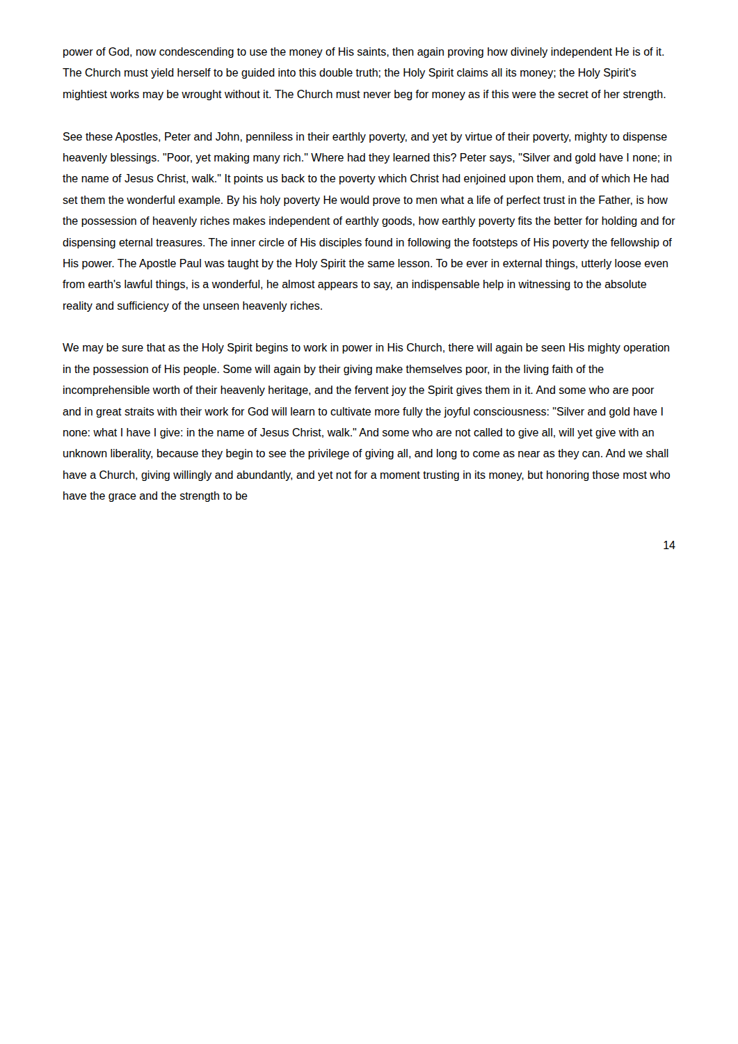power of God, now condescending to use the money of His saints, then again proving how divinely independent He is of it. The Church must yield herself to be guided into this double truth; the Holy Spirit claims all its money; the Holy Spirit's mightiest works may be wrought without it. The Church must never beg for money as if this were the secret of her strength.
See these Apostles, Peter and John, penniless in their earthly poverty, and yet by virtue of their poverty, mighty to dispense heavenly blessings. "Poor, yet making many rich." Where had they learned this? Peter says, "Silver and gold have I none; in the name of Jesus Christ, walk." It points us back to the poverty which Christ had enjoined upon them, and of which He had set them the wonderful example. By his holy poverty He would prove to men what a life of perfect trust in the Father, is how the possession of heavenly riches makes independent of earthly goods, how earthly poverty fits the better for holding and for dispensing eternal treasures. The inner circle of His disciples found in following the footsteps of His poverty the fellowship of His power. The Apostle Paul was taught by the Holy Spirit the same lesson. To be ever in external things, utterly loose even from earth's lawful things, is a wonderful, he almost appears to say, an indispensable help in witnessing to the absolute reality and sufficiency of the unseen heavenly riches.
We may be sure that as the Holy Spirit begins to work in power in His Church, there will again be seen His mighty operation in the possession of His people. Some will again by their giving make themselves poor, in the living faith of the incomprehensible worth of their heavenly heritage, and the fervent joy the Spirit gives them in it. And some who are poor and in great straits with their work for God will learn to cultivate more fully the joyful consciousness: "Silver and gold have I none: what I have I give: in the name of Jesus Christ, walk." And some who are not called to give all, will yet give with an unknown liberality, because they begin to see the privilege of giving all, and long to come as near as they can. And we shall have a Church, giving willingly and abundantly, and yet not for a moment trusting in its money, but honoring those most who have the grace and the strength to be
14